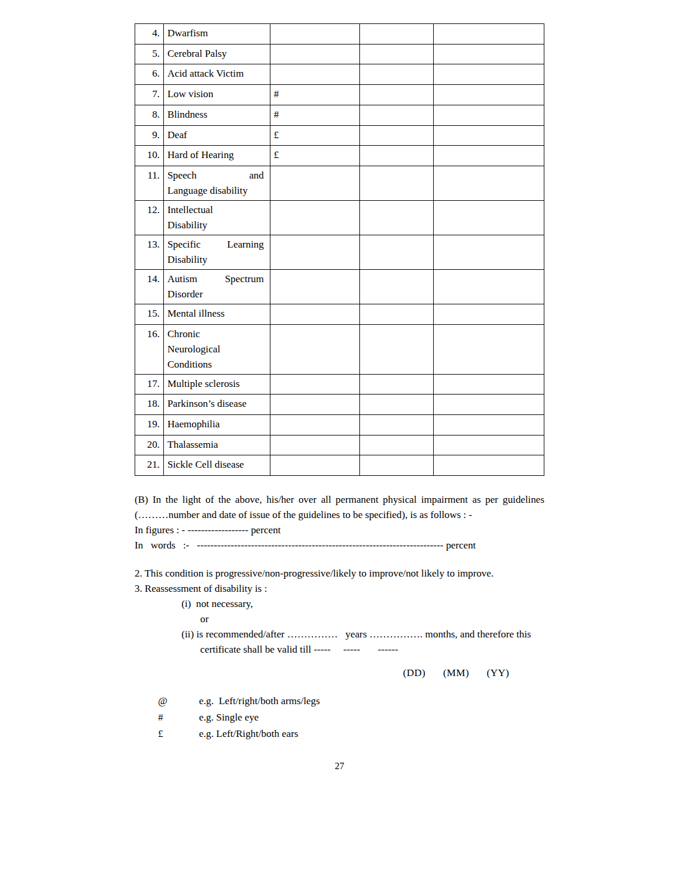| 4. | Dwarfism | | | |
| 5. | Cerebral Palsy | | | |
| 6. | Acid attack Victim | | | |
| 7. | Low vision | # | | |
| 8. | Blindness | # | | |
| 9. | Deaf | £ | | |
| 10. | Hard of Hearing | £ | | |
| 11. | Speech and Language disability | | | |
| 12. | Intellectual Disability | | | |
| 13. | Specific Learning Disability | | | |
| 14. | Autism Spectrum Disorder | | | |
| 15. | Mental illness | | | |
| 16. | Chronic Neurological Conditions | | | |
| 17. | Multiple sclerosis | | | |
| 18. | Parkinson’s disease | | | |
| 19. | Haemophilia | | | |
| 20. | Thalassemia | | | |
| 21. | Sickle Cell disease | | | |
(B) In the light of the above, his/her over all permanent physical impairment as per guidelines (………number and date of issue of the guidelines to be specified), is as follows : -
In figures : - ------------------ percent
In words :- ------------------------------------------------------------------------- percent
2. This condition is progressive/non-progressive/likely to improve/not likely to improve.
3. Reassessment of disability is :
(i) not necessary,
or
(ii) is recommended/after …………… years ……………. months, and therefore this certificate shall be valid till ----- ----- ------
(DD)(MM)(YY)
@e.g. Left/right/both arms/legs
#e.g. Single eye
£e.g. Left/Right/both ears
27